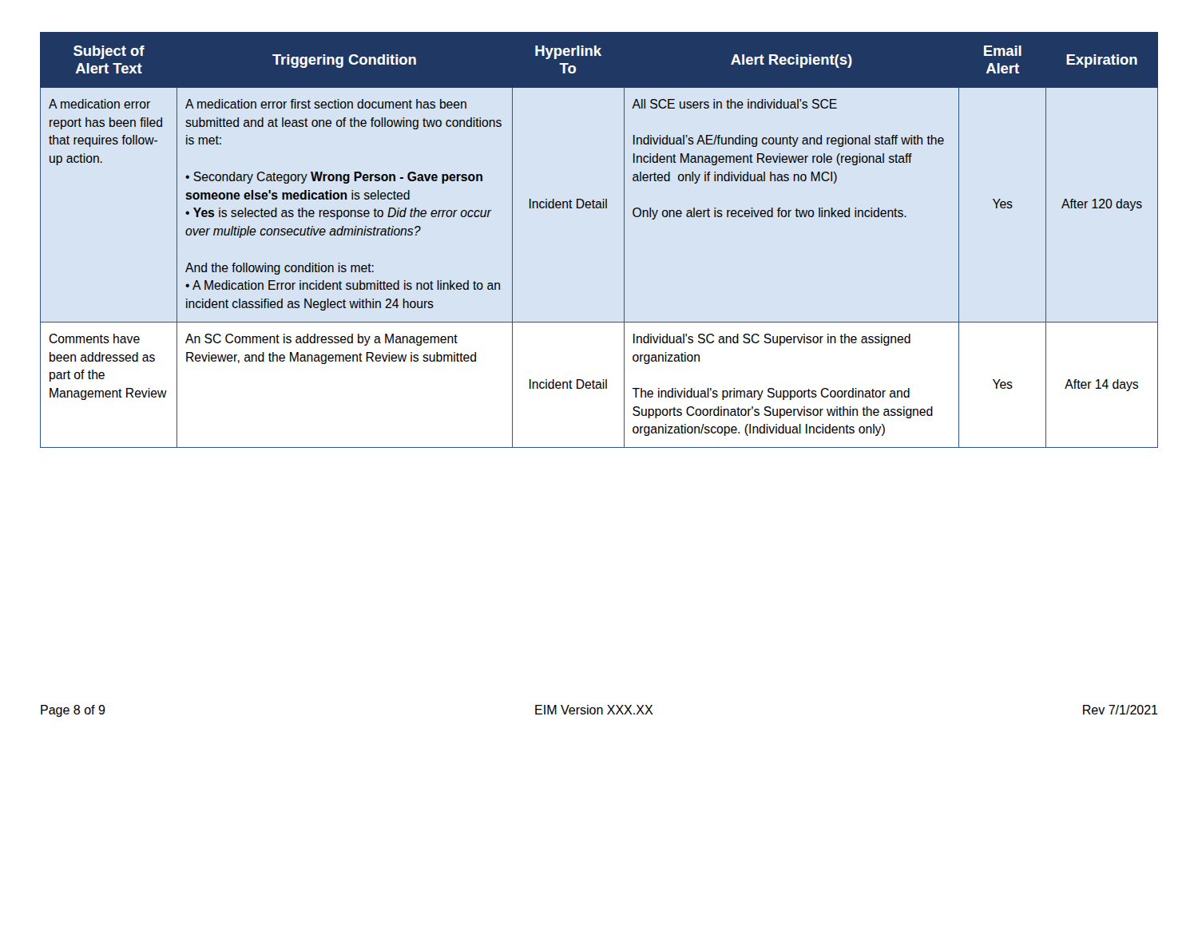| Subject of Alert Text | Triggering Condition | Hyperlink To | Alert Recipient(s) | Email Alert | Expiration |
| --- | --- | --- | --- | --- | --- |
| A medication error report has been filed that requires follow-up action. | A medication error first section document has been submitted and at least one of the following two conditions is met: • Secondary Category Wrong Person - Gave person someone else's medication is selected • Yes is selected as the response to Did the error occur over multiple consecutive administrations? And the following condition is met: • A Medication Error incident submitted is not linked to an incident classified as Neglect within 24 hours | Incident Detail | All SCE users in the individual’s SCE Individual’s AE/funding county and regional staff with the Incident Management Reviewer role (regional staff alerted only if individual has no MCI) Only one alert is received for two linked incidents. | Yes | After 120 days |
| Comments have been addressed as part of the Management Review | An SC Comment is addressed by a Management Reviewer, and the Management Review is submitted | Incident Detail | Individual's SC and SC Supervisor in the assigned organization The individual's primary Supports Coordinator and Supports Coordinator's Supervisor within the assigned organization/scope. (Individual Incidents only) | Yes | After 14 days |
Page 8 of 9 EIM Version XXX.XX Rev 7/1/2021